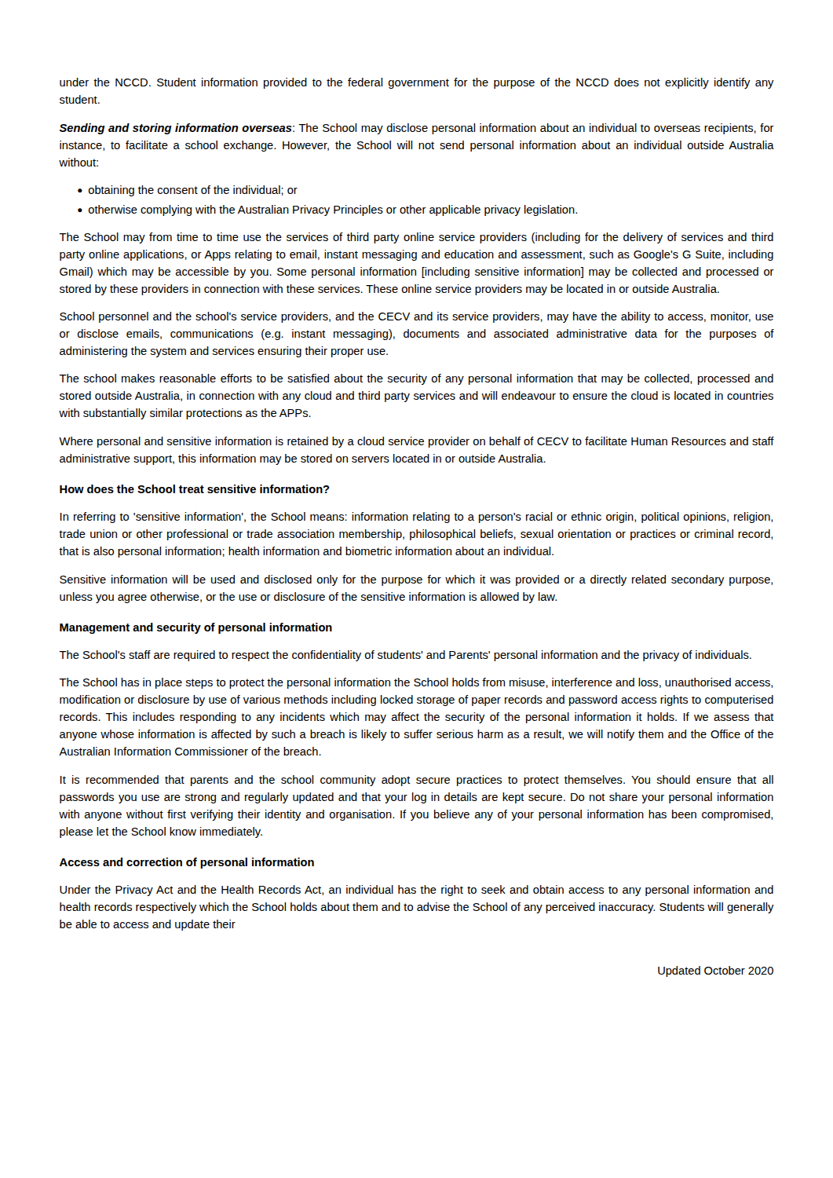under the NCCD. Student information provided to the federal government for the purpose of the NCCD does not explicitly identify any student.
Sending and storing information overseas: The School may disclose personal information about an individual to overseas recipients, for instance, to facilitate a school exchange. However, the School will not send personal information about an individual outside Australia without:
obtaining the consent of the individual; or
otherwise complying with the Australian Privacy Principles or other applicable privacy legislation.
The School may from time to time use the services of third party online service providers (including for the delivery of services and third party online applications, or Apps relating to email, instant messaging and education and assessment, such as Google's G Suite, including Gmail) which may be accessible by you. Some personal information [including sensitive information] may be collected and processed or stored by these providers in connection with these services. These online service providers may be located in or outside Australia.
School personnel and the school's service providers, and the CECV and its service providers, may have the ability to access, monitor, use or disclose emails, communications (e.g. instant messaging), documents and associated administrative data for the purposes of administering the system and services ensuring their proper use.
The school makes reasonable efforts to be satisfied about the security of any personal information that may be collected, processed and stored outside Australia, in connection with any cloud and third party services and will endeavour to ensure the cloud is located in countries with substantially similar protections as the APPs.
Where personal and sensitive information is retained by a cloud service provider on behalf of CECV to facilitate Human Resources and staff administrative support, this information may be stored on servers located in or outside Australia.
How does the School treat sensitive information?
In referring to 'sensitive information', the School means: information relating to a person's racial or ethnic origin, political opinions, religion, trade union or other professional or trade association membership, philosophical beliefs, sexual orientation or practices or criminal record, that is also personal information; health information and biometric information about an individual.
Sensitive information will be used and disclosed only for the purpose for which it was provided or a directly related secondary purpose, unless you agree otherwise, or the use or disclosure of the sensitive information is allowed by law.
Management and security of personal information
The School's staff are required to respect the confidentiality of students' and Parents' personal information and the privacy of individuals.
The School has in place steps to protect the personal information the School holds from misuse, interference and loss, unauthorised access, modification or disclosure by use of various methods including locked storage of paper records and password access rights to computerised records. This includes responding to any incidents which may affect the security of the personal information it holds. If we assess that anyone whose information is affected by such a breach is likely to suffer serious harm as a result, we will notify them and the Office of the Australian Information Commissioner of the breach.
It is recommended that parents and the school community adopt secure practices to protect themselves. You should ensure that all passwords you use are strong and regularly updated and that your log in details are kept secure. Do not share your personal information with anyone without first verifying their identity and organisation. If you believe any of your personal information has been compromised, please let the School know immediately.
Access and correction of personal information
Under the Privacy Act and the Health Records Act, an individual has the right to seek and obtain access to any personal information and health records respectively which the School holds about them and to advise the School of any perceived inaccuracy. Students will generally be able to access and update their
Updated October 2020